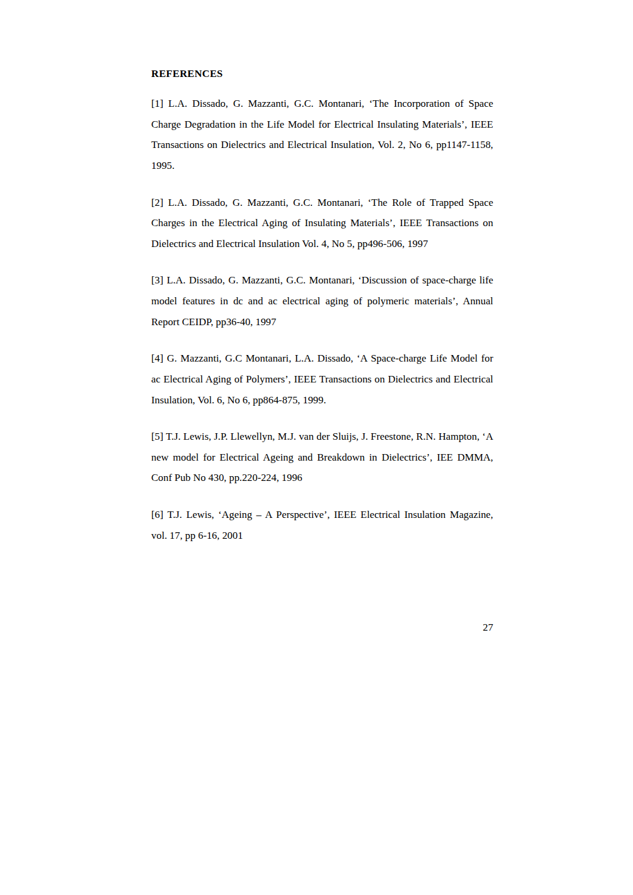REFERENCES
[1] L.A. Dissado, G. Mazzanti, G.C. Montanari, ‘The Incorporation of Space Charge Degradation in the Life Model for Electrical Insulating Materials’, IEEE Transactions on Dielectrics and Electrical Insulation, Vol. 2, No 6, pp1147-1158, 1995.
[2] L.A. Dissado, G. Mazzanti, G.C. Montanari, ‘The Role of Trapped Space Charges in the Electrical Aging of Insulating Materials’, IEEE Transactions on Dielectrics and Electrical Insulation Vol. 4, No 5, pp496-506, 1997
[3] L.A. Dissado, G. Mazzanti, G.C. Montanari, ‘Discussion of space-charge life model features in dc and ac electrical aging of polymeric materials’, Annual Report CEIDP, pp36-40, 1997
[4] G. Mazzanti, G.C Montanari, L.A. Dissado, ‘A Space-charge Life Model for ac Electrical Aging of Polymers’, IEEE Transactions on Dielectrics and Electrical Insulation, Vol. 6, No 6, pp864-875, 1999.
[5] T.J. Lewis, J.P. Llewellyn, M.J. van der Sluijs, J. Freestone, R.N. Hampton, ‘A new model for Electrical Ageing and Breakdown in Dielectrics’, IEE DMMA, Conf Pub No 430, pp.220-224, 1996
[6] T.J. Lewis, ‘Ageing – A Perspective’, IEEE Electrical Insulation Magazine, vol. 17, pp 6-16, 2001
27